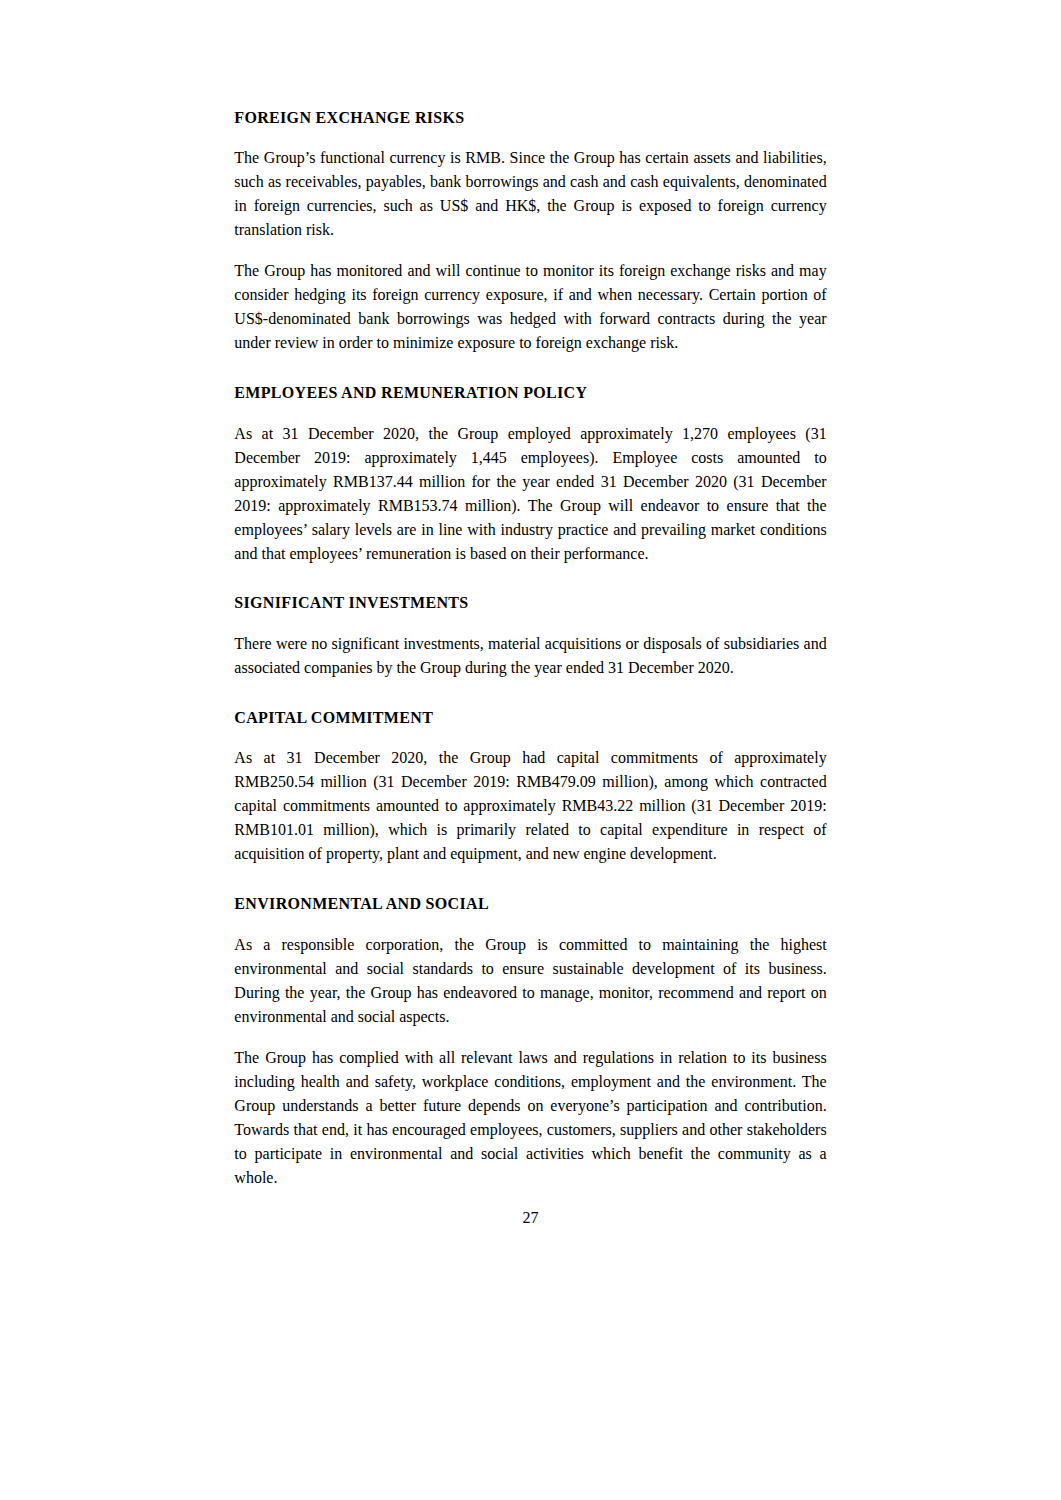FOREIGN EXCHANGE RISKS
The Group’s functional currency is RMB. Since the Group has certain assets and liabilities, such as receivables, payables, bank borrowings and cash and cash equivalents, denominated in foreign currencies, such as US$ and HK$, the Group is exposed to foreign currency translation risk.
The Group has monitored and will continue to monitor its foreign exchange risks and may consider hedging its foreign currency exposure, if and when necessary. Certain portion of US$-denominated bank borrowings was hedged with forward contracts during the year under review in order to minimize exposure to foreign exchange risk.
EMPLOYEES AND REMUNERATION POLICY
As at 31 December 2020, the Group employed approximately 1,270 employees (31 December 2019: approximately 1,445 employees). Employee costs amounted to approximately RMB137.44 million for the year ended 31 December 2020 (31 December 2019: approximately RMB153.74 million). The Group will endeavor to ensure that the employees’ salary levels are in line with industry practice and prevailing market conditions and that employees’ remuneration is based on their performance.
SIGNIFICANT INVESTMENTS
There were no significant investments, material acquisitions or disposals of subsidiaries and associated companies by the Group during the year ended 31 December 2020.
CAPITAL COMMITMENT
As at 31 December 2020, the Group had capital commitments of approximately RMB250.54 million (31 December 2019: RMB479.09 million), among which contracted capital commitments amounted to approximately RMB43.22 million (31 December 2019: RMB101.01 million), which is primarily related to capital expenditure in respect of acquisition of property, plant and equipment, and new engine development.
ENVIRONMENTAL AND SOCIAL
As a responsible corporation, the Group is committed to maintaining the highest environmental and social standards to ensure sustainable development of its business. During the year, the Group has endeavored to manage, monitor, recommend and report on environmental and social aspects.
The Group has complied with all relevant laws and regulations in relation to its business including health and safety, workplace conditions, employment and the environment. The Group understands a better future depends on everyone’s participation and contribution. Towards that end, it has encouraged employees, customers, suppliers and other stakeholders to participate in environmental and social activities which benefit the community as a whole.
27